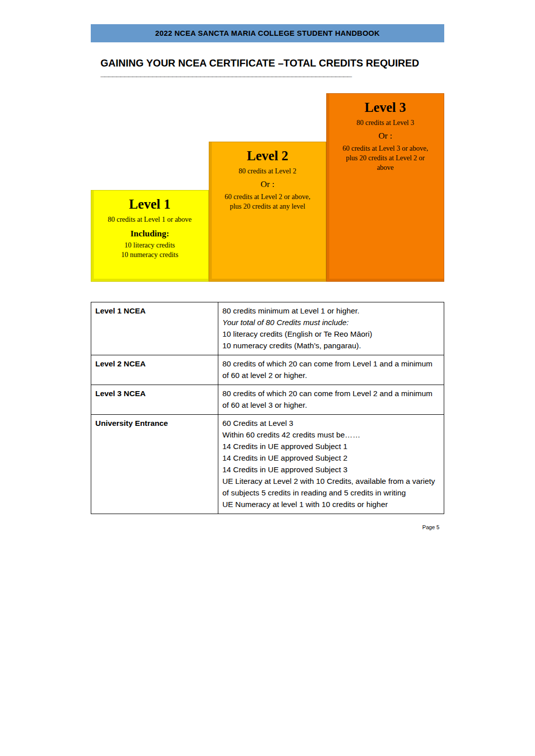2022 NCEA SANCTA MARIA COLLEGE STUDENT HANDBOOK
GAINING YOUR NCEA CERTIFICATE –TOTAL CREDITS REQUIRED
_______________________________________________________________
Level 1
80 credits at Level 1 or above
Including:
10 literacy credits
10 numeracy credits
Level 2
80 credits at Level 2
Or :
60 credits at Level 2 or above,
plus 20 credits at any level
Level 3
80 credits at Level 3
Or :
60 credits at Level 3 or above,
plus 20 credits at Level 2 or
above
| Level 1 NCEA | 80 credits minimum at Level 1 or higher. Your total of 80 Credits must include: 10 literacy credits (English or Te Reo Māori) 10 numeracy credits (Math’s, pangarau). |
| Level 2 NCEA | 80 credits of which 20 can come from Level 1 and a minimum of 60 at level 2 or higher. |
| Level 3 NCEA | 80 credits of which 20 can come from Level 2 and a minimum of 60 at level 3 or higher. |
| University Entrance | 60 Credits at Level 3 Within 60 credits 42 credits must be…… 14 Credits in UE approved Subject 1 14 Credits in UE approved Subject 2 14 Credits in UE approved Subject 3 UE Literacy at Level 2 with 10 Credits, available from a variety of subjects 5 credits in reading and 5 credits in writing UE Numeracy at level 1 with 10 credits or higher |
Page 5